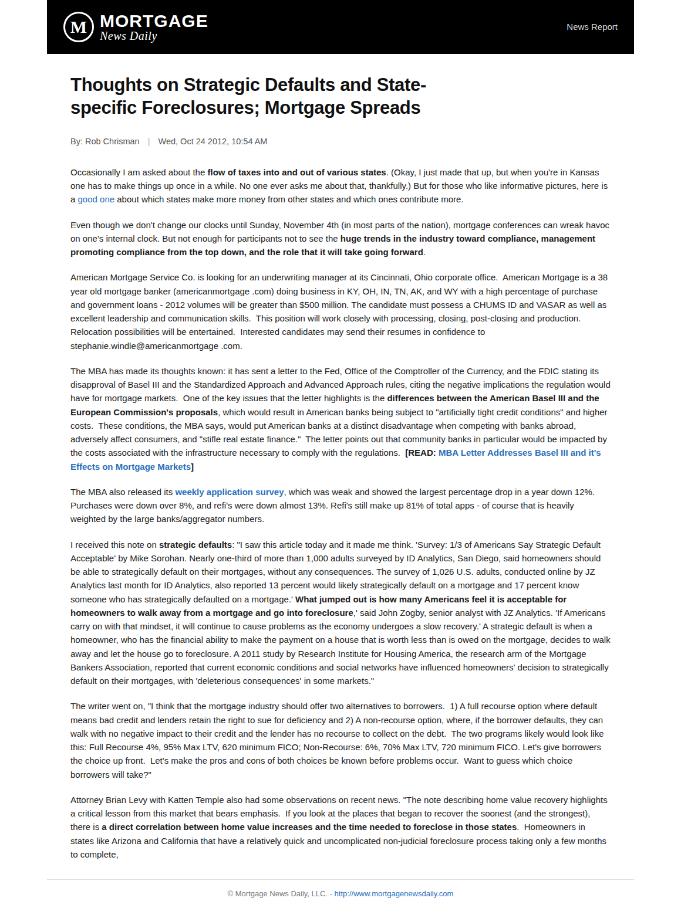M
Mortgage
News Daily
News Report
Thoughts on Strategic Defaults and State-
specific Foreclosures; Mortgage Spreads
By: Rob Chrisman | Wed, Oct 24 2012, 10:54 AM
Occasionally I am asked about the flow of taxes into and out of various states. (Okay, I just made that up, but when you're in Kansas one has to make things up once in a while. No one ever asks me about that, thankfully.) But for those who like informative pictures, here is a good one about which states make more money from other states and which ones contribute more.
Even though we don't change our clocks until Sunday, November 4th (in most parts of the nation), mortgage conferences can wreak havoc on one's internal clock. But not enough for participants not to see the huge trends in the industry toward compliance, management promoting compliance from the top down, and the role that it will take going forward.
American Mortgage Service Co. is looking for an underwriting manager at its Cincinnati, Ohio corporate office. American Mortgage is a 38 year old mortgage banker (americanmortgage .com) doing business in KY, OH, IN, TN, AK, and WY with a high percentage of purchase and government loans - 2012 volumes will be greater than $500 million. The candidate must possess a CHUMS ID and VASAR as well as excellent leadership and communication skills. This position will work closely with processing, closing, post-closing and production. Relocation possibilities will be entertained. Interested candidates may send their resumes in confidence to stephanie.windle@americanmortgage .com.
The MBA has made its thoughts known: it has sent a letter to the Fed, Office of the Comptroller of the Currency, and the FDIC stating its disapproval of Basel III and the Standardized Approach and Advanced Approach rules, citing the negative implications the regulation would have for mortgage markets. One of the key issues that the letter highlights is the differences between the American Basel III and the European Commission's proposals, which would result in American banks being subject to "artificially tight credit conditions" and higher costs. These conditions, the MBA says, would put American banks at a distinct disadvantage when competing with banks abroad, adversely affect consumers, and "stifle real estate finance." The letter points out that community banks in particular would be impacted by the costs associated with the infrastructure necessary to comply with the regulations. [READ: MBA Letter Addresses Basel III and it's Effects on Mortgage Markets]
The MBA also released its weekly application survey, which was weak and showed the largest percentage drop in a year down 12%. Purchases were down over 8%, and refi's were down almost 13%. Refi's still make up 81% of total apps - of course that is heavily weighted by the large banks/aggregator numbers.
I received this note on strategic defaults: "I saw this article today and it made me think. 'Survey: 1/3 of Americans Say Strategic Default Acceptable' by Mike Sorohan. Nearly one-third of more than 1,000 adults surveyed by ID Analytics, San Diego, said homeowners should be able to strategically default on their mortgages, without any consequences. The survey of 1,026 U.S. adults, conducted online by JZ Analytics last month for ID Analytics, also reported 13 percent would likely strategically default on a mortgage and 17 percent know someone who has strategically defaulted on a mortgage.' What jumped out is how many Americans feel it is acceptable for homeowners to walk away from a mortgage and go into foreclosure,' said John Zogby, senior analyst with JZ Analytics. 'If Americans carry on with that mindset, it will continue to cause problems as the economy undergoes a slow recovery.' A strategic default is when a homeowner, who has the financial ability to make the payment on a house that is worth less than is owed on the mortgage, decides to walk away and let the house go to foreclosure. A 2011 study by Research Institute for Housing America, the research arm of the Mortgage Bankers Association, reported that current economic conditions and social networks have influenced homeowners' decision to strategically default on their mortgages, with 'deleterious consequences' in some markets."
The writer went on, "I think that the mortgage industry should offer two alternatives to borrowers. 1) A full recourse option where default means bad credit and lenders retain the right to sue for deficiency and 2) A non-recourse option, where, if the borrower defaults, they can walk with no negative impact to their credit and the lender has no recourse to collect on the debt. The two programs likely would look like this: Full Recourse 4%, 95% Max LTV, 620 minimum FICO; Non-Recourse: 6%, 70% Max LTV, 720 minimum FICO. Let's give borrowers the choice up front. Let's make the pros and cons of both choices be known before problems occur. Want to guess which choice borrowers will take?"
Attorney Brian Levy with Katten Temple also had some observations on recent news. "The note describing home value recovery highlights a critical lesson from this market that bears emphasis. If you look at the places that began to recover the soonest (and the strongest), there is a direct correlation between home value increases and the time needed to foreclose in those states. Homeowners in states like Arizona and California that have a relatively quick and uncomplicated non-judicial foreclosure process taking only a few months to complete,
© Mortgage News Daily, LLC. - http://www.mortgagenewsdaily.com